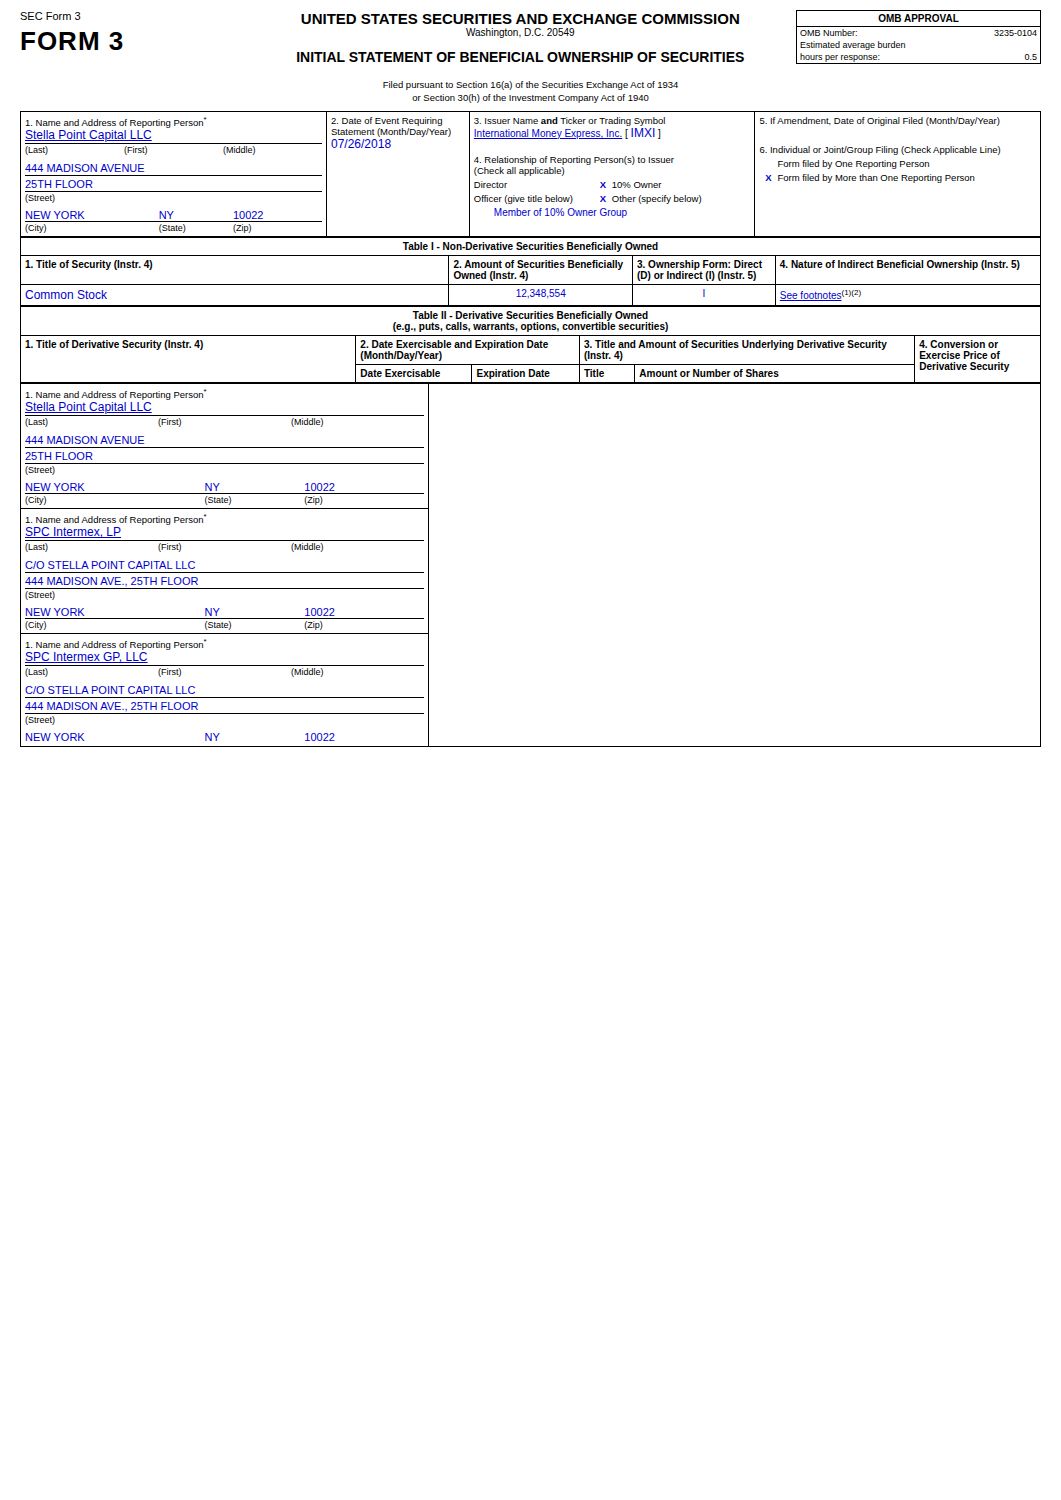SEC Form 3
FORM 3
UNITED STATES SECURITIES AND EXCHANGE COMMISSION
Washington, D.C. 20549
INITIAL STATEMENT OF BENEFICIAL OWNERSHIP OF SECURITIES
OMB APPROVAL
OMB Number: 3235-0104
Estimated average burden
hours per response: 0.5
Filed pursuant to Section 16(a) of the Securities Exchange Act of 1934
or Section 30(h) of the Investment Company Act of 1940
| 1. Name and Address of Reporting Person * Stella Point Capital LLC (Last) (First) (Middle) 444 MADISON AVENUE 25TH FLOOR (Street) NEW YORK NY 10022 (City) (State) (Zip) | 2. Date of Event Requiring Statement (Month/Day/Year) 07/26/2018 | 3. Issuer Name and Ticker or Trading Symbol International Money Express, Inc. [ IMXI ] 4. Relationship of Reporting Person(s) to Issuer (Check all applicable) Director X 10% Owner Officer (give title below) X Other (specify below) Member of 10% Owner Group | 5. If Amendment, Date of Original Filed (Month/Day/Year) 6. Individual or Joint/Group Filing (Check Applicable Line) Form filed by One Reporting Person X Form filed by More than One Reporting Person |
| Table I - Non-Derivative Securities Beneficially Owned |
| 1. Title of Security (Instr. 4) | 2. Amount of Securities Beneficially Owned (Instr. 4) | 3. Ownership Form: Direct (D) or Indirect (I) (Instr. 5) | 4. Nature of Indirect Beneficial Ownership (Instr. 5) |
| Common Stock | 12,348,554 | I | See footnotes (1)(2) |
| Table II - Derivative Securities Beneficially Owned (e.g., puts, calls, warrants, options, convertible securities) |
| 1. Title of Derivative Security (Instr. 4) | 2. Date Exercisable and Expiration Date (Month/Day/Year) | 3. Title and Amount of Securities Underlying Derivative Security (Instr. 4) | 4. Conversion or Exercise Price of Derivative Security |
| Date Exercisable | Expiration Date | Title | Amount or Number of Shares |
| 1. Name and Address of Reporting Person * Stella Point Capital LLC (Last) (First) (Middle) 444 MADISON AVENUE 25TH FLOOR (Street) NEW YORK NY 10022 (City) (State) (Zip) | |
| 1. Name and Address of Reporting Person * SPC Intermex, LP (Last) (First) (Middle) C/O STELLA POINT CAPITAL LLC 444 MADISON AVE., 25TH FLOOR (Street) NEW YORK NY 10022 (City) (State) (Zip) |
| 1. Name and Address of Reporting Person * SPC Intermex GP, LLC (Last) (First) (Middle) C/O STELLA POINT CAPITAL LLC 444 MADISON AVE., 25TH FLOOR (Street) NEW YORK NY 10022 |